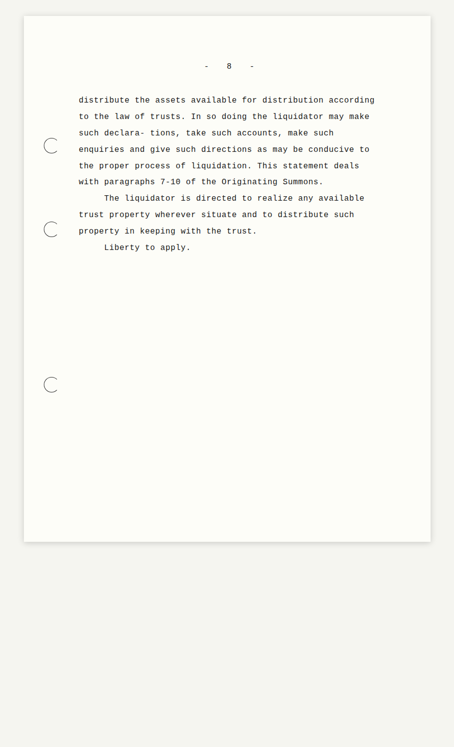- 8 -
distribute the assets available for distribution according to the law of trusts. In so doing the liquidator may make such declara- tions, take such accounts, make such enquiries and give such directions as may be conducive to the proper process of liquidation. This statement deals with paragraphs 7-10 of the Originating Summons.
The liquidator is directed to realize any available trust property wherever situate and to distribute such property in keeping with the trust.
Liberty to apply.